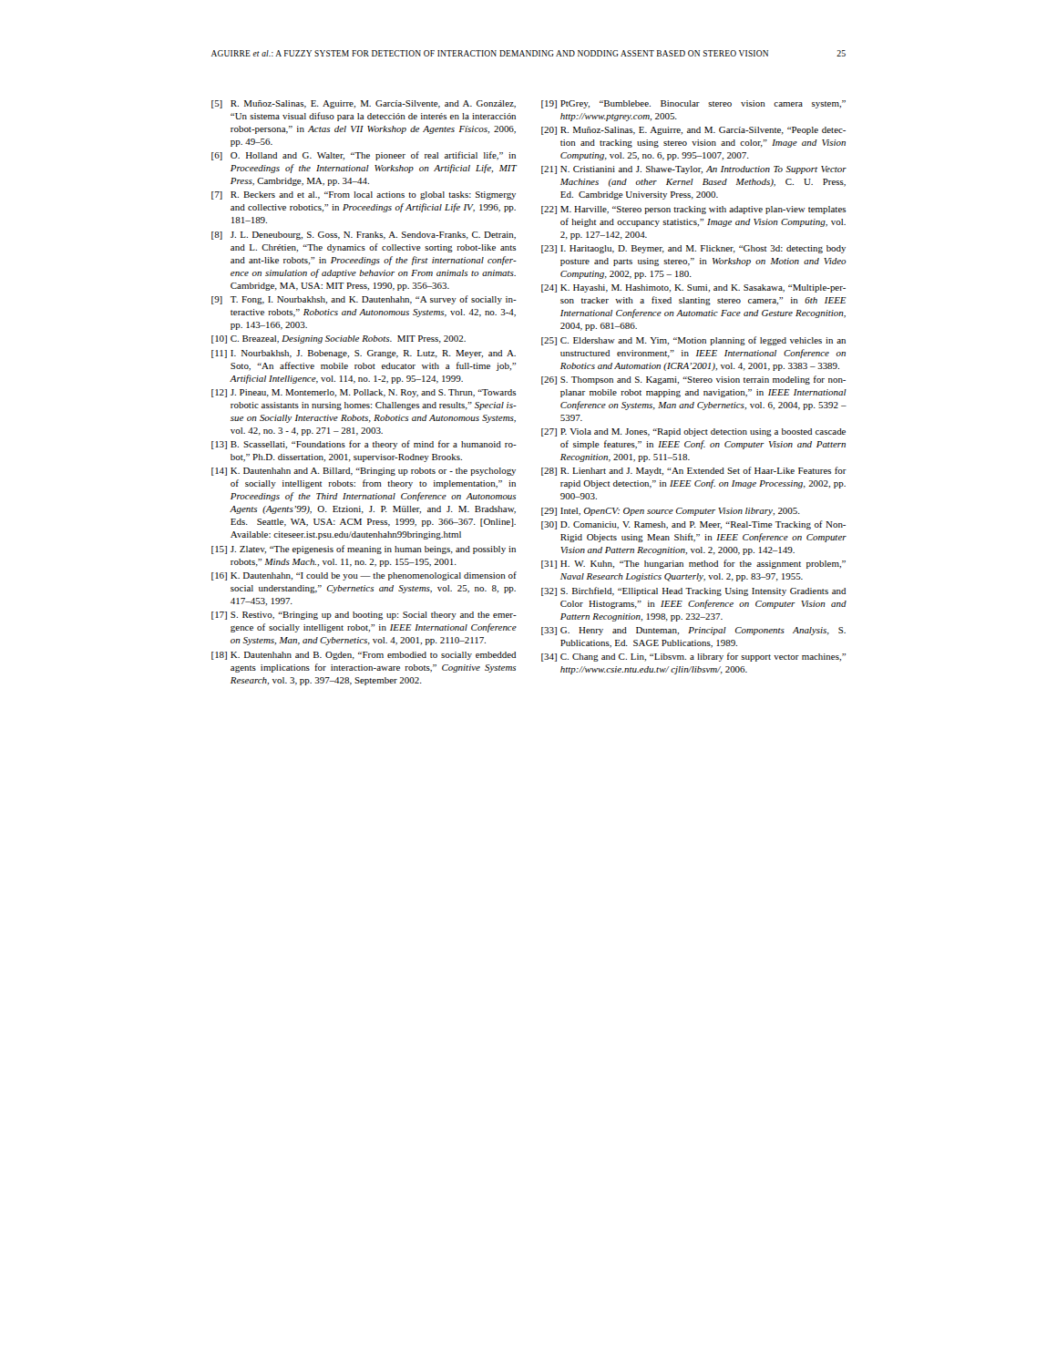AGUIRRE et al.: A FUZZY SYSTEM FOR DETECTION OF INTERACTION DEMANDING AND NODDING ASSENT BASED ON STEREO VISION
25
[5] R. Muñoz-Salinas, E. Aguirre, M. García-Silvente, and A. González, “Un sistema visual difuso para la detección de interés en la interacción robot-persona,” in Actas del VII Workshop de Agentes Físicos, 2006, pp. 49–56.
[6] O. Holland and G. Walter, “The pioneer of real artificial life,” in Proceedings of the International Workshop on Artificial Life, MIT Press, Cambridge, MA, pp. 34–44.
[7] R. Beckers and et al., “From local actions to global tasks: Stigmergy and collective robotics,” in Proceedings of Artificial Life IV, 1996, pp. 181–189.
[8] J. L. Deneubourg, S. Goss, N. Franks, A. Sendova-Franks, C. Detrain, and L. Chrétien, “The dynamics of collective sorting robot-like ants and ant-like robots,” in Proceedings of the first international conference on simulation of adaptive behavior on From animals to animats. Cambridge, MA, USA: MIT Press, 1990, pp. 356–363.
[9] T. Fong, I. Nourbakhsh, and K. Dautenhahn, “A survey of socially interactive robots,” Robotics and Autonomous Systems, vol. 42, no. 3-4, pp. 143–166, 2003.
[10] C. Breazeal, Designing Sociable Robots. MIT Press, 2002.
[11] I. Nourbakhsh, J. Bobenage, S. Grange, R. Lutz, R. Meyer, and A. Soto, “An affective mobile robot educator with a full-time job,” Artificial Intelligence, vol. 114, no. 1-2, pp. 95–124, 1999.
[12] J. Pineau, M. Montemerlo, M. Pollack, N. Roy, and S. Thrun, “Towards robotic assistants in nursing homes: Challenges and results,” Special issue on Socially Interactive Robots, Robotics and Autonomous Systems, vol. 42, no. 3 - 4, pp. 271 – 281, 2003.
[13] B. Scassellati, “Foundations for a theory of mind for a humanoid robot,” Ph.D. dissertation, 2001, supervisor-Rodney Brooks.
[14] K. Dautenhahn and A. Billard, “Bringing up robots or - the psychology of socially intelligent robots: from theory to implementation,” in Proceedings of the Third International Conference on Autonomous Agents (Agents’99), O. Etzioni, J. P. Müller, and J. M. Bradshaw, Eds. Seattle, WA, USA: ACM Press, 1999, pp. 366–367. [Online]. Available: citeseer.ist.psu.edu/dautenhahn99bringing.html
[15] J. Zlatev, “The epigenesis of meaning in human beings, and possibly in robots,” Minds Mach., vol. 11, no. 2, pp. 155–195, 2001.
[16] K. Dautenhahn, “I could be you — the phenomenological dimension of social understanding,” Cybernetics and Systems, vol. 25, no. 8, pp. 417–453, 1997.
[17] S. Restivo, “Bringing up and booting up: Social theory and the emergence of socially intelligent robot,” in IEEE International Conference on Systems, Man, and Cybernetics, vol. 4, 2001, pp. 2110–2117.
[18] K. Dautenhahn and B. Ogden, “From embodied to socially embedded agents implications for interaction-aware robots,” Cognitive Systems Research, vol. 3, pp. 397–428, September 2002.
[19] PtGrey, “Bumblebee. Binocular stereo vision camera system,” http://www.ptgrey.com, 2005.
[20] R. Muñoz-Salinas, E. Aguirre, and M. García-Silvente, “People detection and tracking using stereo vision and color,” Image and Vision Computing, vol. 25, no. 6, pp. 995–1007, 2007.
[21] N. Cristianini and J. Shawe-Taylor, An Introduction To Support Vector Machines (and other Kernel Based Methods), C. U. Press, Ed. Cambridge University Press, 2000.
[22] M. Harville, “Stereo person tracking with adaptive plan-view templates of height and occupancy statistics,” Image and Vision Computing, vol. 2, pp. 127–142, 2004.
[23] I. Haritaoglu, D. Beymer, and M. Flickner, “Ghost 3d: detecting body posture and parts using stereo,” in Workshop on Motion and Video Computing, 2002, pp. 175 – 180.
[24] K. Hayashi, M. Hashimoto, K. Sumi, and K. Sasakawa, “Multiple-person tracker with a fixed slanting stereo camera,” in 6th IEEE International Conference on Automatic Face and Gesture Recognition, 2004, pp. 681–686.
[25] C. Eldershaw and M. Yim, “Motion planning of legged vehicles in an unstructured environment,” in IEEE International Conference on Robotics and Automation (ICRA’2001), vol. 4, 2001, pp. 3383 – 3389.
[26] S. Thompson and S. Kagami, “Stereo vision terrain modeling for non-planar mobile robot mapping and navigation,” in IEEE International Conference on Systems, Man and Cybernetics, vol. 6, 2004, pp. 5392 – 5397.
[27] P. Viola and M. Jones, “Rapid object detection using a boosted cascade of simple features,” in IEEE Conf. on Computer Vision and Pattern Recognition, 2001, pp. 511–518.
[28] R. Lienhart and J. Maydt, “An Extended Set of Haar-Like Features for rapid Object detection,” in IEEE Conf. on Image Processing, 2002, pp. 900–903.
[29] Intel, OpenCV: Open source Computer Vision library, 2005.
[30] D. Comaniciu, V. Ramesh, and P. Meer, “Real-Time Tracking of Non-Rigid Objects using Mean Shift,” in IEEE Conference on Computer Vision and Pattern Recognition, vol. 2, 2000, pp. 142–149.
[31] H. W. Kuhn, “The hungarian method for the assignment problem,” Naval Research Logistics Quarterly, vol. 2, pp. 83–97, 1955.
[32] S. Birchfield, “Elliptical Head Tracking Using Intensity Gradients and Color Histograms,” in IEEE Conference on Computer Vision and Pattern Recognition, 1998, pp. 232–237.
[33] G. Henry and Dunteman, Principal Components Analysis, S. Publications, Ed. SAGE Publications, 1989.
[34] C. Chang and C. Lin, “Libsvm. a library for support vector machines,” http://www.csie.ntu.edu.tw/ cjlin/libsvm/, 2006.